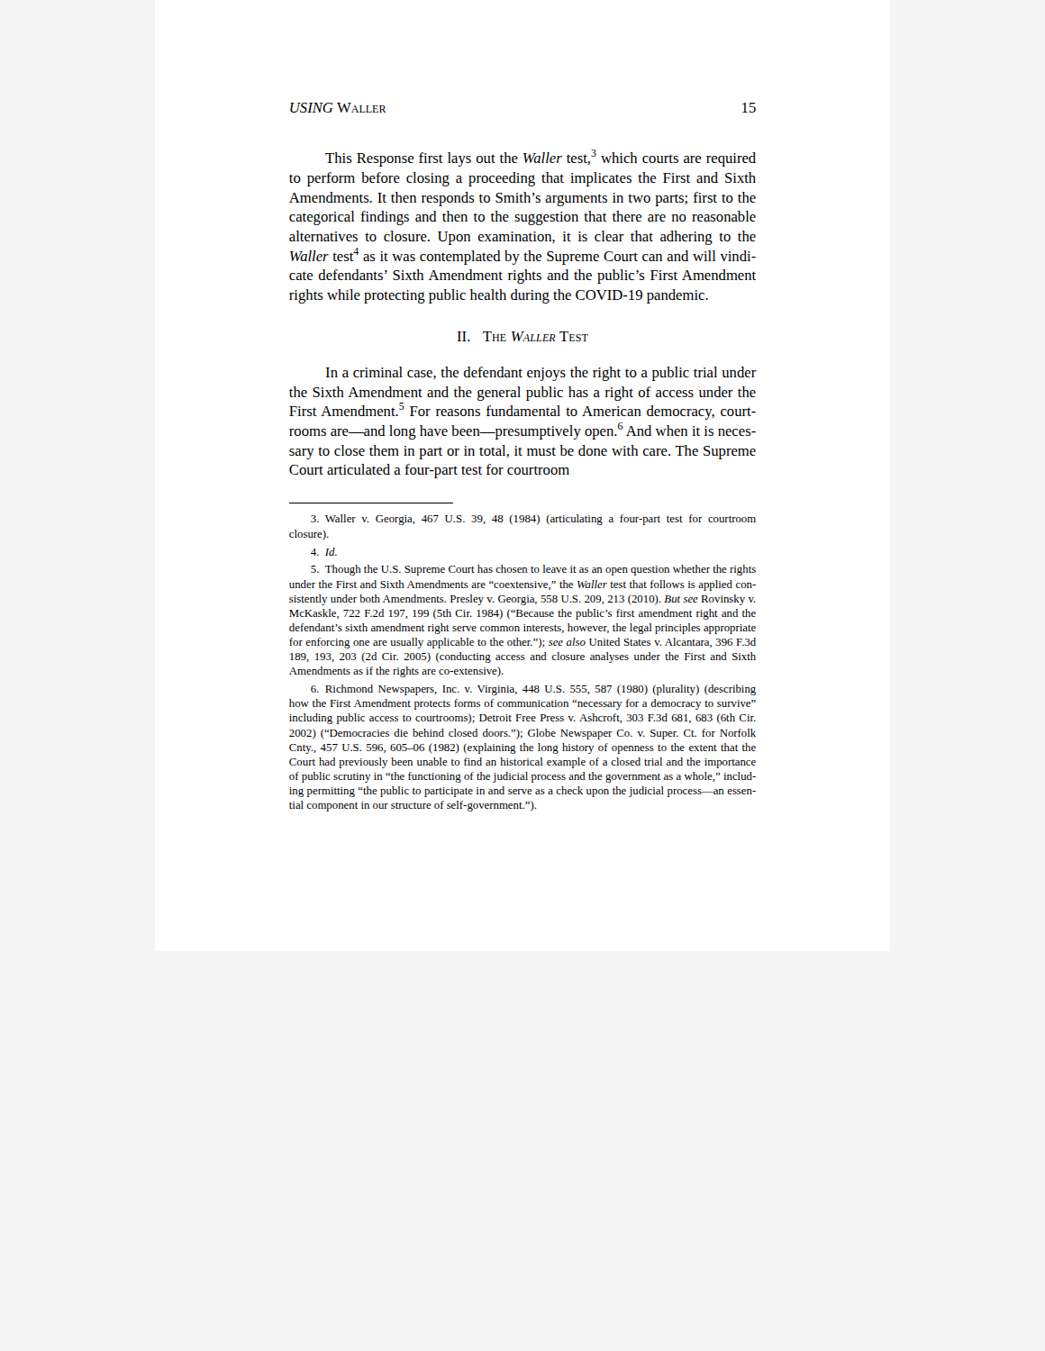USING Waller 15
This Response first lays out the Waller test,3 which courts are required to perform before closing a proceeding that implicates the First and Sixth Amendments. It then responds to Smith’s arguments in two parts; first to the categorical findings and then to the suggestion that there are no reasonable alternatives to closure. Upon examination, it is clear that adhering to the Waller test4 as it was contemplated by the Supreme Court can and will vindicate defendants’ Sixth Amendment rights and the public’s First Amendment rights while protecting public health during the COVID-19 pandemic.
II. The Waller Test
In a criminal case, the defendant enjoys the right to a public trial under the Sixth Amendment and the general public has a right of access under the First Amendment.5 For reasons fundamental to American democracy, courtrooms are—and long have been—presumptively open.6 And when it is necessary to close them in part or in total, it must be done with care. The Supreme Court articulated a four-part test for courtroom
3. Waller v. Georgia, 467 U.S. 39, 48 (1984) (articulating a four-part test for courtroom closure).
4. Id.
5. Though the U.S. Supreme Court has chosen to leave it as an open question whether the rights under the First and Sixth Amendments are “coextensive,” the Waller test that follows is applied consistently under both Amendments. Presley v. Georgia, 558 U.S. 209, 213 (2010). But see Rovinsky v. McKaskle, 722 F.2d 197, 199 (5th Cir. 1984) (“Because the public’s first amendment right and the defendant’s sixth amendment right serve common interests, however, the legal principles appropriate for enforcing one are usually applicable to the other.”); see also United States v. Alcantara, 396 F.3d 189, 193, 203 (2d Cir. 2005) (conducting access and closure analyses under the First and Sixth Amendments as if the rights are co-extensive).
6. Richmond Newspapers, Inc. v. Virginia, 448 U.S. 555, 587 (1980) (plurality) (describing how the First Amendment protects forms of communication “necessary for a democracy to survive” including public access to courtrooms); Detroit Free Press v. Ashcroft, 303 F.3d 681, 683 (6th Cir. 2002) (“Democracies die behind closed doors.”); Globe Newspaper Co. v. Super. Ct. for Norfolk Cnty., 457 U.S. 596, 605–06 (1982) (explaining the long history of openness to the extent that the Court had previously been unable to find an historical example of a closed trial and the importance of public scrutiny in “the functioning of the judicial process and the government as a whole,” including permitting “the public to participate in and serve as a check upon the judicial process—an essential component in our structure of self-government.”).